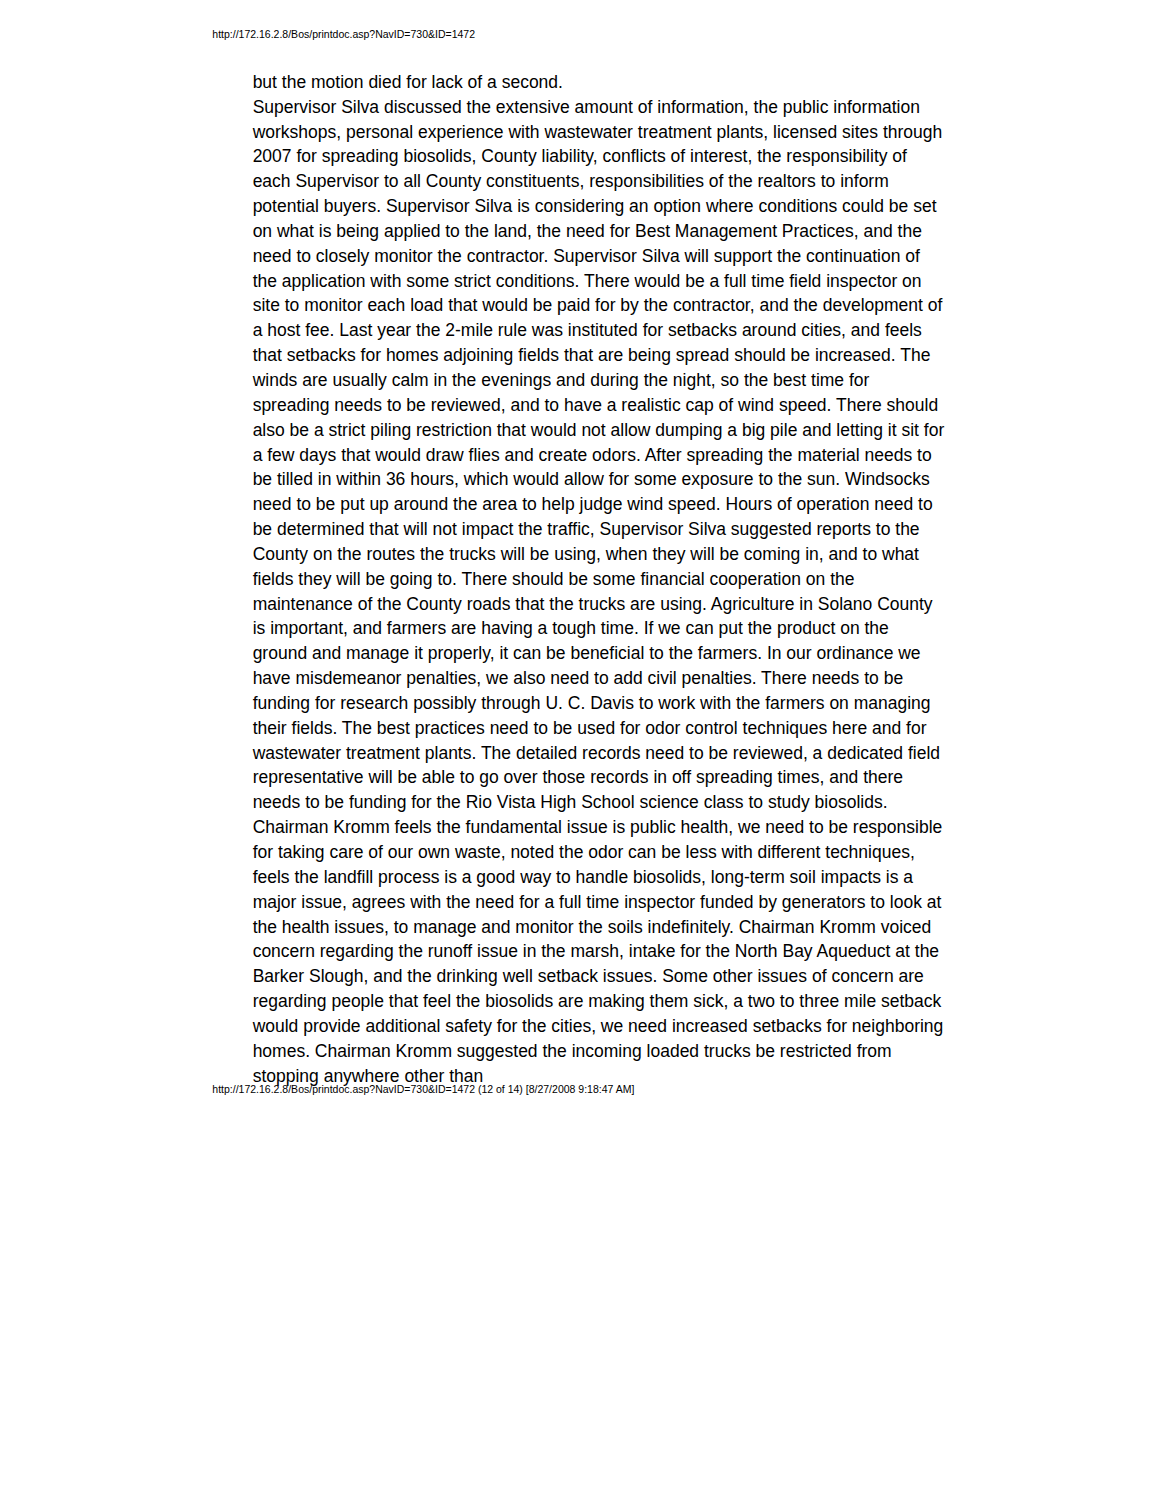http://172.16.2.8/Bos/printdoc.asp?NavID=730&ID=1472
but the motion died for lack of a second.
Supervisor Silva discussed the extensive amount of information, the public information workshops, personal experience with wastewater treatment plants, licensed sites through 2007 for spreading biosolids, County liability, conflicts of interest, the responsibility of each Supervisor to all County constituents, responsibilities of the realtors to inform potential buyers. Supervisor Silva is considering an option where conditions could be set on what is being applied to the land, the need for Best Management Practices, and the need to closely monitor the contractor. Supervisor Silva will support the continuation of the application with some strict conditions. There would be a full time field inspector on site to monitor each load that would be paid for by the contractor, and the development of a host fee. Last year the 2-mile rule was instituted for setbacks around cities, and feels that setbacks for homes adjoining fields that are being spread should be increased. The winds are usually calm in the evenings and during the night, so the best time for spreading needs to be reviewed, and to have a realistic cap of wind speed. There should also be a strict piling restriction that would not allow dumping a big pile and letting it sit for a few days that would draw flies and create odors. After spreading the material needs to be tilled in within 36 hours, which would allow for some exposure to the sun. Windsocks need to be put up around the area to help judge wind speed. Hours of operation need to be determined that will not impact the traffic, Supervisor Silva suggested reports to the County on the routes the trucks will be using, when they will be coming in, and to what fields they will be going to. There should be some financial cooperation on the maintenance of the County roads that the trucks are using. Agriculture in Solano County is important, and farmers are having a tough time. If we can put the product on the ground and manage it properly, it can be beneficial to the farmers. In our ordinance we have misdemeanor penalties, we also need to add civil penalties. There needs to be funding for research possibly through U. C. Davis to work with the farmers on managing their fields. The best practices need to be used for odor control techniques here and for wastewater treatment plants. The detailed records need to be reviewed, a dedicated field representative will be able to go over those records in off spreading times, and there needs to be funding for the Rio Vista High School science class to study biosolids.
Chairman Kromm feels the fundamental issue is public health, we need to be responsible for taking care of our own waste, noted the odor can be less with different techniques, feels the landfill process is a good way to handle biosolids, long-term soil impacts is a major issue, agrees with the need for a full time inspector funded by generators to look at the health issues, to manage and monitor the soils indefinitely. Chairman Kromm voiced concern regarding the runoff issue in the marsh, intake for the North Bay Aqueduct at the Barker Slough, and the drinking well setback issues. Some other issues of concern are regarding people that feel the biosolids are making them sick, a two to three mile setback would provide additional safety for the cities, we need increased setbacks for neighboring homes. Chairman Kromm suggested the incoming loaded trucks be restricted from stopping anywhere other than
http://172.16.2.8/Bos/printdoc.asp?NavID=730&ID=1472 (12 of 14) [8/27/2008 9:18:47 AM]